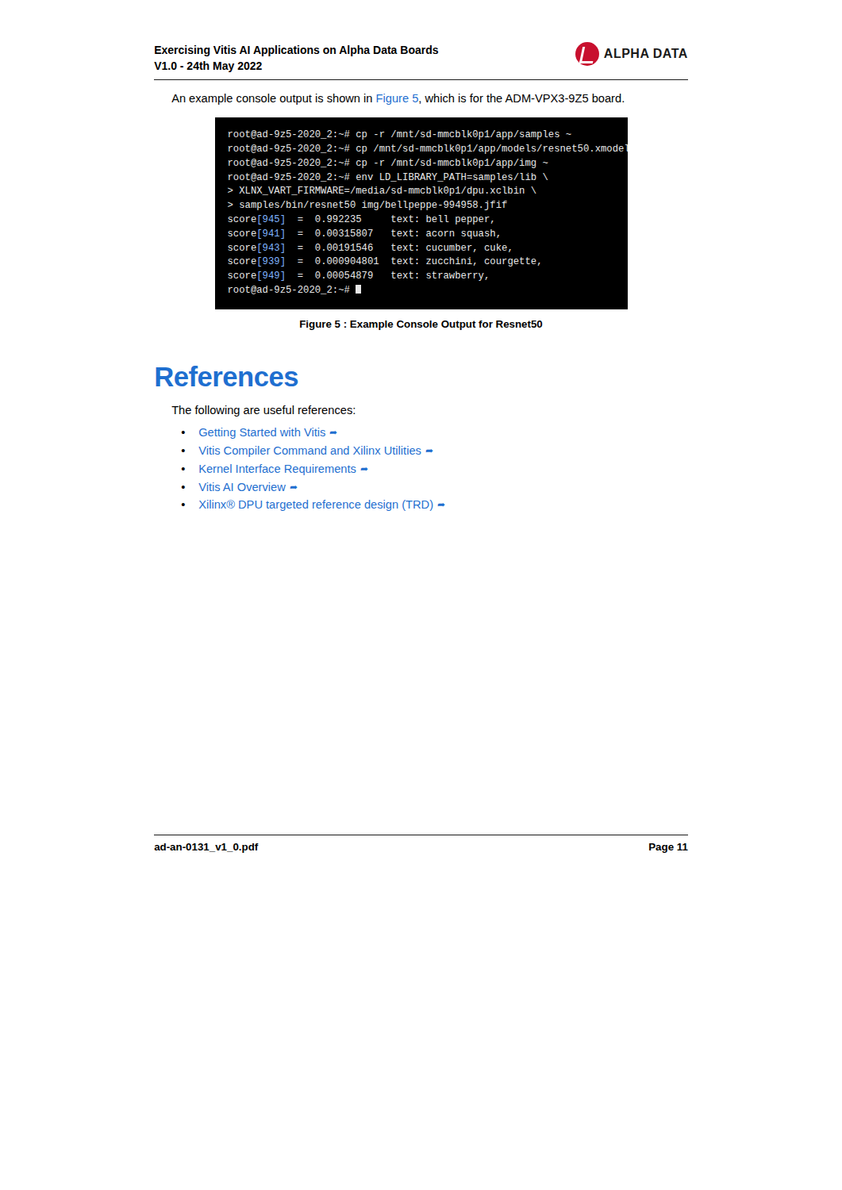Exercising Vitis AI Applications on Alpha Data Boards
V1.0 - 24th May 2022
ALPHA DATA
An example console output is shown in Figure 5, which is for the ADM-VPX3-9Z5 board.
root@ad-9z5-2020_2:~# cp -r /mnt/sd-mmcblk0p1/app/samples ~ root@ad-9z5-2020_2:~# cp /mnt/sd-mmcblk0p1/app/models/resnet50.xmodel ~ root@ad-9z5-2020_2:~# cp -r /mnt/sd-mmcblk0p1/app/img ~ root@ad-9z5-2020_2:~# env LD_LIBRARY_PATH=samples/lib \ > XLNX_VART_FIRMWARE=/media/sd-mmcblk0p1/dpu.xclbin \ > samples/bin/resnet50 img/bellpeppe-994958.jfif score[945] = 0.992235 text: bell pepper, score[941] = 0.00315807 text: acorn squash, score[943] = 0.00191546 text: cucumber, cuke, score[939] = 0.000904801 text: zucchini, courgette, score[949] = 0.00054879 text: strawberry, root@ad-9z5-2020_2:~#
Figure 5 : Example Console Output for Resnet50
References
The following are useful references:
•Getting Started with Vitis➦
•Vitis Compiler Command and Xilinx Utilities➦
•Kernel Interface Requirements➦
•Vitis AI Overview➦
•Xilinx® DPU targeted reference design (TRD)➦
ad-an-0131_v1_0.pdf
Page 11